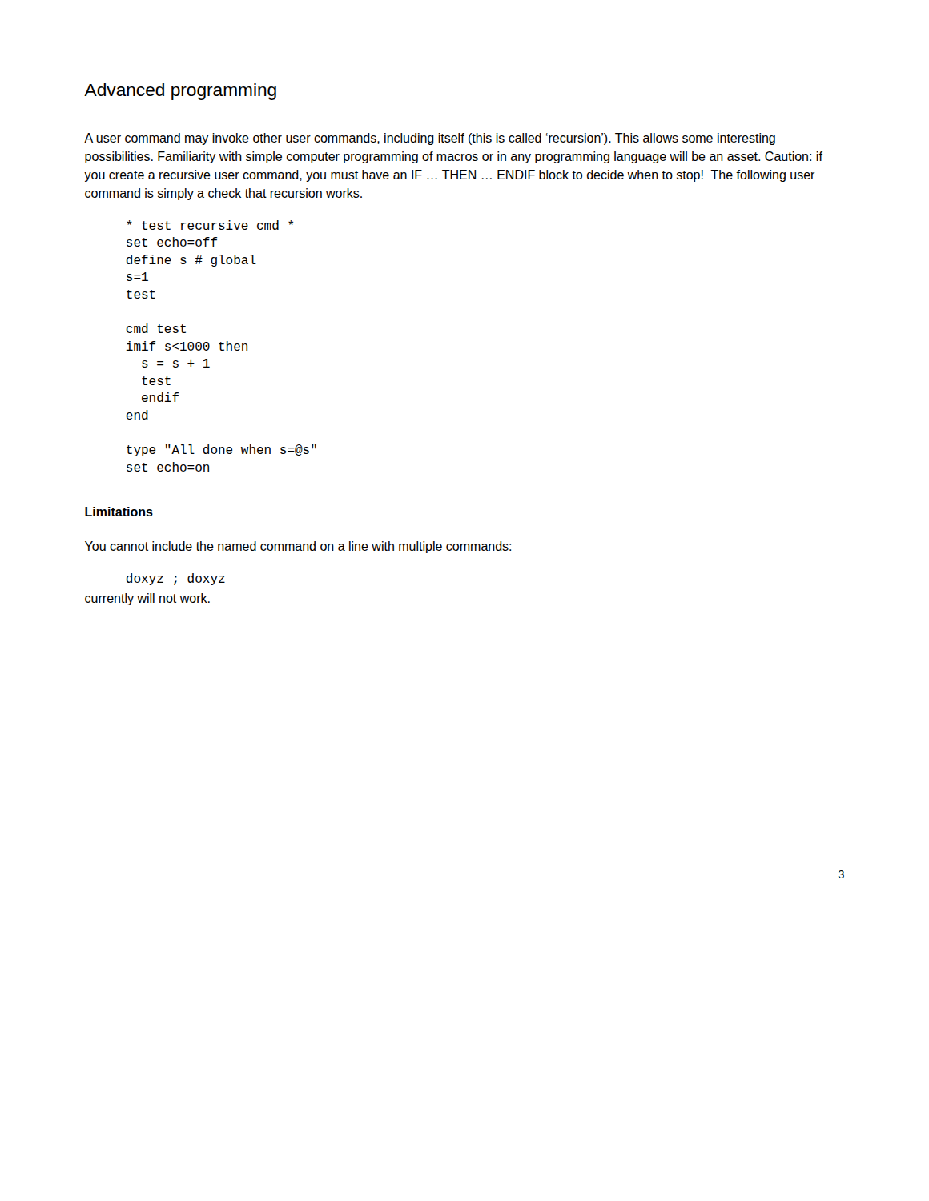Advanced programming
A user command may invoke other user commands, including itself (this is called ‘recursion’). This allows some interesting possibilities. Familiarity with simple computer programming of macros or in any programming language will be an asset. Caution: if you create a recursive user command, you must have an IF … THEN … ENDIF block to decide when to stop! The following user command is simply a check that recursion works.
* test recursive cmd *
set echo=off
define s # global
s=1
test

cmd test
imif s<1000 then
  s = s + 1
  test
  endif
end

type "All done when s=@s"
set echo=on
Limitations
You cannot include the named command on a line with multiple commands:
doxyz ; doxyz
currently will not work.
3